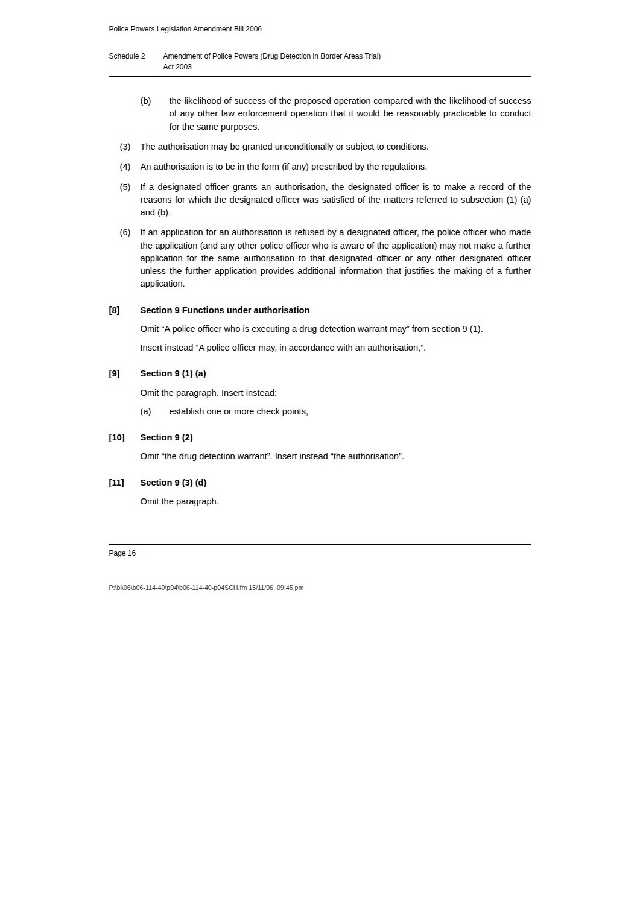Police Powers Legislation Amendment Bill 2006
Schedule 2
Amendment of Police Powers (Drug Detection in Border Areas Trial)
Act 2003
(b)
the likelihood of success of the proposed operation compared with the likelihood of success of any other law enforcement operation that it would be reasonably practicable to conduct for the same purposes.
(3)
The authorisation may be granted unconditionally or subject to conditions.
(4)
An authorisation is to be in the form (if any) prescribed by the regulations.
(5)
If a designated officer grants an authorisation, the designated officer is to make a record of the reasons for which the designated officer was satisfied of the matters referred to subsection (1) (a) and (b).
(6)
If an application for an authorisation is refused by a designated officer, the police officer who made the application (and any other police officer who is aware of the application) may not make a further application for the same authorisation to that designated officer or any other designated officer unless the further application provides additional information that justifies the making of a further application.
[8]
Section 9 Functions under authorisation
Omit “A police officer who is executing a drug detection warrant may” from section 9 (1).
Insert instead “A police officer may, in accordance with an authorisation,”.
[9]
Section 9 (1) (a)
Omit the paragraph. Insert instead:
(a)
establish one or more check points,
[10]
Section 9 (2)
Omit “the drug detection warrant”. Insert instead “the authorisation”.
[11]
Section 9 (3) (d)
Omit the paragraph.
Page 16
P:\bi\06\b06-114-40\p04\b06-114-40-p04SCH.fm 15/11/06, 09:45 pm